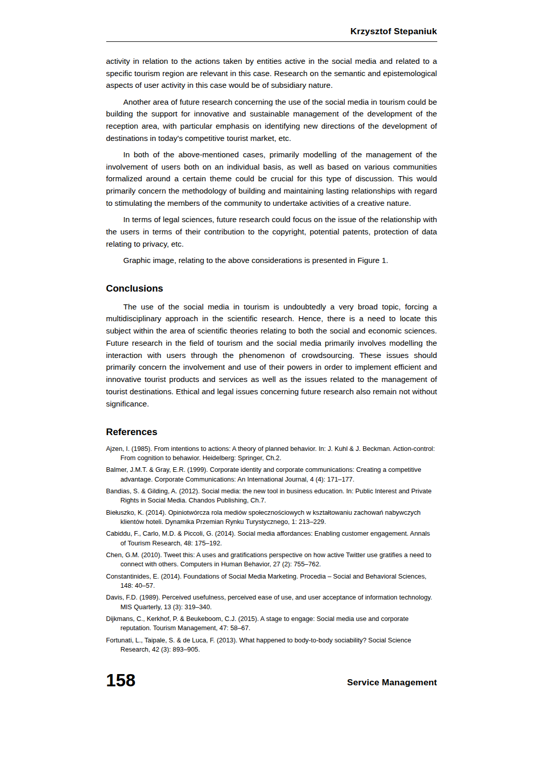Krzysztof Stepaniuk
activity in relation to the actions taken by entities active in the social media and related to a specific tourism region are relevant in this case. Research on the semantic and epistemological aspects of user activity in this case would be of subsidiary nature.
Another area of future research concerning the use of the social media in tourism could be building the support for innovative and sustainable management of the development of the reception area, with particular emphasis on identifying new directions of the development of destinations in today's competitive tourist market, etc.
In both of the above-mentioned cases, primarily modelling of the management of the involvement of users both on an individual basis, as well as based on various communities formalized around a certain theme could be crucial for this type of discussion. This would primarily concern the methodology of building and maintaining lasting relationships with regard to stimulating the members of the community to undertake activities of a creative nature.
In terms of legal sciences, future research could focus on the issue of the relationship with the users in terms of their contribution to the copyright, potential patents, protection of data relating to privacy, etc.
Graphic image, relating to the above considerations is presented in Figure 1.
Conclusions
The use of the social media in tourism is undoubtedly a very broad topic, forcing a multidisciplinary approach in the scientific research. Hence, there is a need to locate this subject within the area of scientific theories relating to both the social and economic sciences. Future research in the field of tourism and the social media primarily involves modelling the interaction with users through the phenomenon of crowdsourcing. These issues should primarily concern the involvement and use of their powers in order to implement efficient and innovative tourist products and services as well as the issues related to the management of tourist destinations. Ethical and legal issues concerning future research also remain not without significance.
References
Ajzen, I. (1985). From intentions to actions: A theory of planned behavior. In: J. Kuhl & J. Beckman. Action-control: From cognition to behawior. Heidelberg: Springer, Ch.2.
Balmer, J.M.T. & Gray, E.R. (1999). Corporate identity and corporate communications: Creating a competitive advantage. Corporate Communications: An International Journal, 4 (4): 171–177.
Bandias, S. & Gilding, A. (2012). Social media: the new tool in business education. In: Public Interest and Private Rights in Social Media. Chandos Publishing, Ch.7.
Biełuszko, K. (2014). Opiniotwórcza rola mediów społecznościowych w kształtowaniu zachowań nabywczych klientów hoteli. Dynamika Przemian Rynku Turystycznego, 1: 213–229.
Cabiddu, F., Carlo, M.D. & Piccoli, G. (2014). Social media affordances: Enabling customer engagement. Annals of Tourism Research, 48: 175–192.
Chen, G.M. (2010). Tweet this: A uses and gratifications perspective on how active Twitter use gratifies a need to connect with others. Computers in Human Behavior, 27 (2): 755–762.
Constantinides, E. (2014). Foundations of Social Media Marketing. Procedia – Social and Behavioral Sciences, 148: 40–57.
Davis, F.D. (1989). Perceived usefulness, perceived ease of use, and user acceptance of information technology. MIS Quarterly, 13 (3): 319–340.
Dijkmans, C., Kerkhof, P. & Beukeboom, C.J. (2015). A stage to engage: Social media use and corporate reputation. Tourism Management, 47: 58–67.
Fortunati, L., Taipale, S. & de Luca, F. (2013). What happened to body-to-body sociability? Social Science Research, 42 (3): 893–905.
158
Service Management